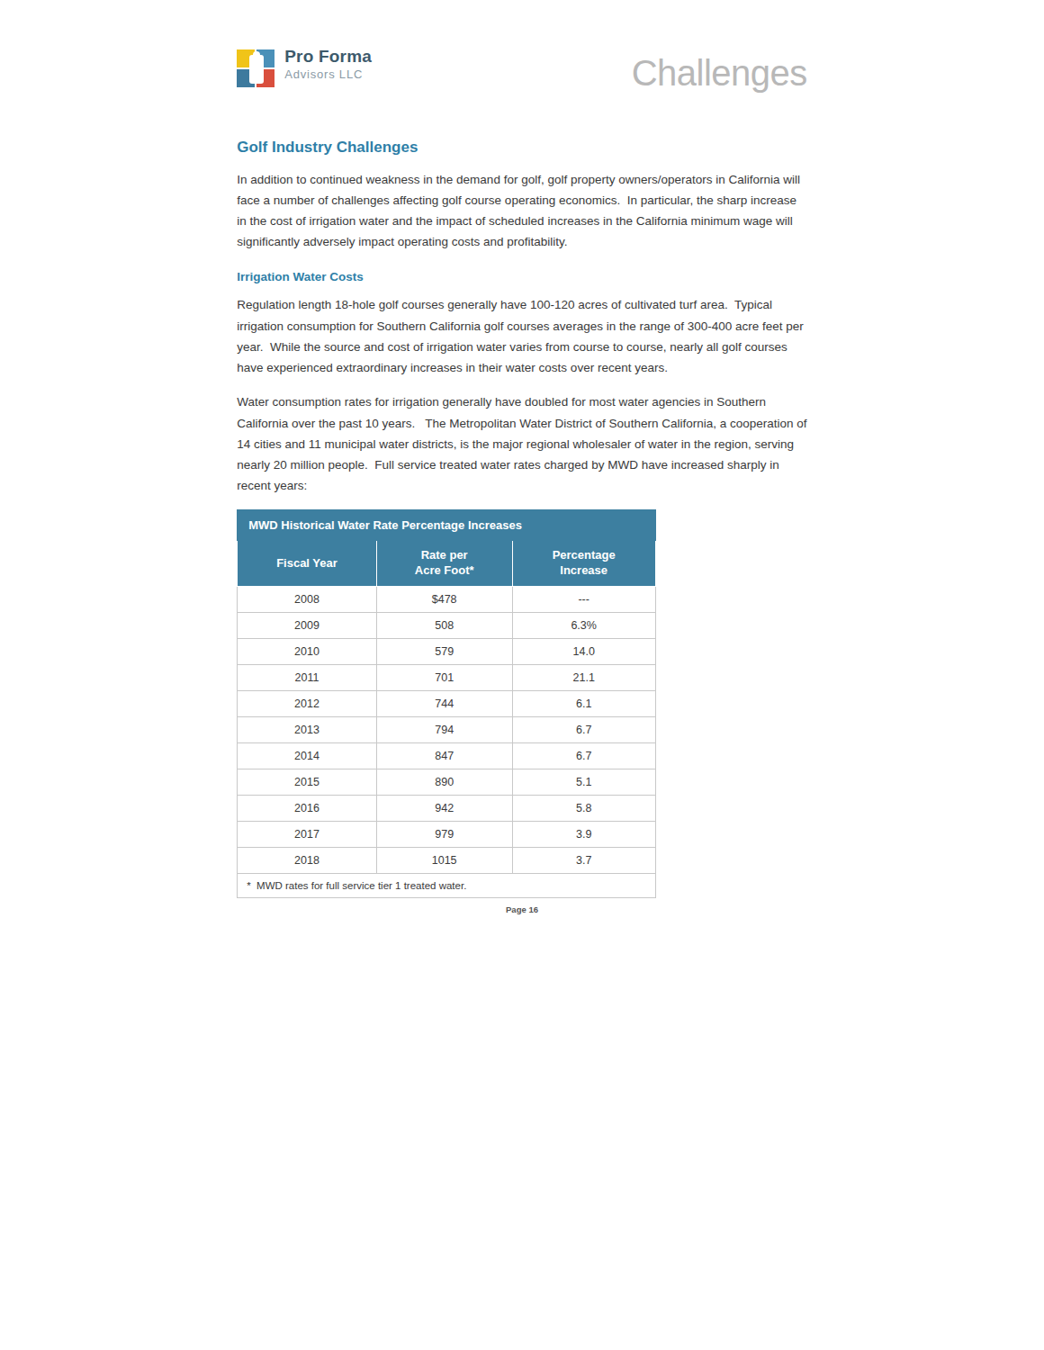Pro Forma
Advisors LLC
Challenges
Golf Industry Challenges
In addition to continued weakness in the demand for golf, golf property owners/operators in California will face a number of challenges affecting golf course operating economics. In particular, the sharp increase in the cost of irrigation water and the impact of scheduled increases in the California minimum wage will significantly adversely impact operating costs and profitability.
Irrigation Water Costs
Regulation length 18-hole golf courses generally have 100-120 acres of cultivated turf area. Typical irrigation consumption for Southern California golf courses averages in the range of 300-400 acre feet per year. While the source and cost of irrigation water varies from course to course, nearly all golf courses have experienced extraordinary increases in their water costs over recent years.
Water consumption rates for irrigation generally have doubled for most water agencies in Southern California over the past 10 years. The Metropolitan Water District of Southern California, a cooperation of 14 cities and 11 municipal water districts, is the major regional wholesaler of water in the region, serving nearly 20 million people. Full service treated water rates charged by MWD have increased sharply in recent years:
| MWD Historical Water Rate Percentage Increases |
| --- |
| Fiscal Year | Rate per Acre Foot* | Percentage Increase |
| 2008 | $478 | --- |
| 2009 | 508 | 6.3% |
| 2010 | 579 | 14.0 |
| 2011 | 701 | 21.1 |
| 2012 | 744 | 6.1 |
| 2013 | 794 | 6.7 |
| 2014 | 847 | 6.7 |
| 2015 | 890 | 5.1 |
| 2016 | 942 | 5.8 |
| 2017 | 979 | 3.9 |
| 2018 | 1015 | 3.7 |
| * MWD rates for full service tier 1 treated water. |
Page 16